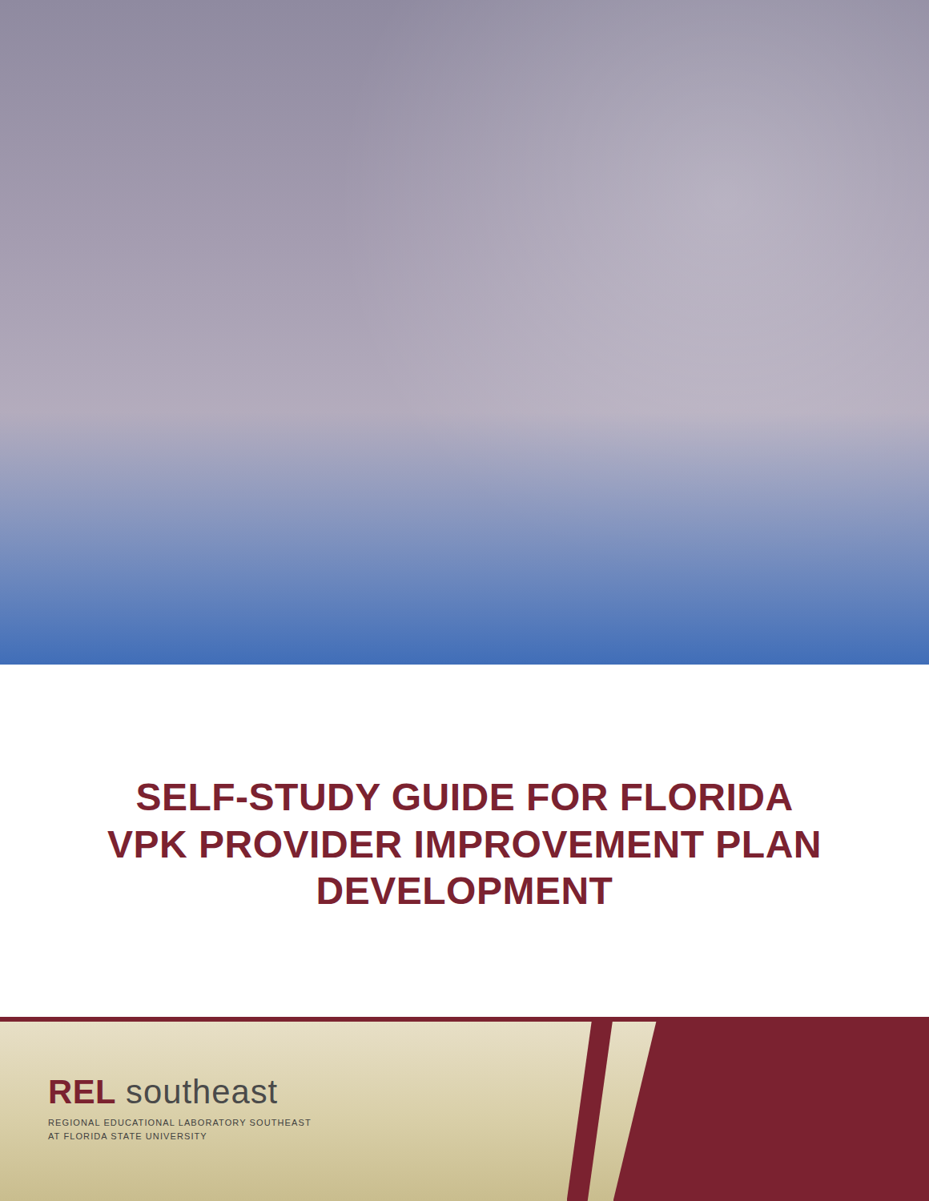Self-Study Guide for Florida
VPK Provider Improvement Plan
Development
REL southeast
Regional Educational Laboratory Southeast
at Florida State University